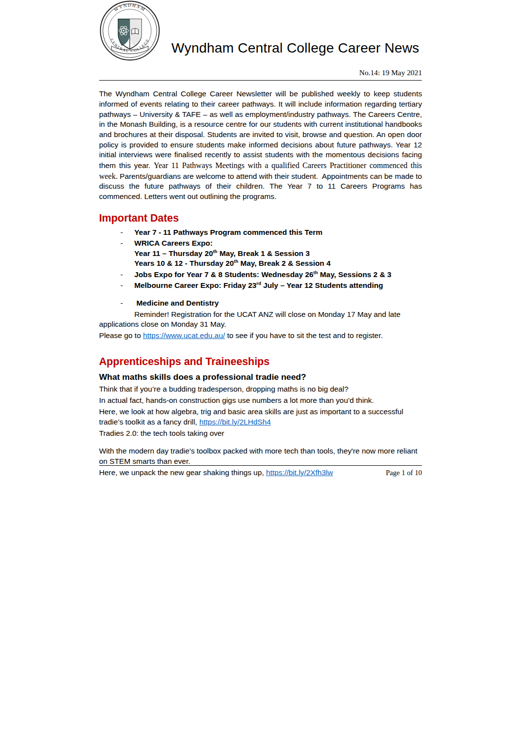WYNDHAM CENTRAL COLLEGE
Wyndham Central College Career News
No.14: 19 May 2021
The Wyndham Central College Career Newsletter will be published weekly to keep students informed of events relating to their career pathways. It will include information regarding tertiary pathways – University & TAFE – as well as employment/industry pathways. The Careers Centre, in the Monash Building, is a resource centre for our students with current institutional handbooks and brochures at their disposal. Students are invited to visit, browse and question. An open door policy is provided to ensure students make informed decisions about future pathways. Year 12 initial interviews were finalised recently to assist students with the momentous decisions facing them this year. Year 11 Pathways Meetings with a qualified Careers Practitioner commenced this week. Parents/guardians are welcome to attend with their student. Appointments can be made to discuss the future pathways of their children. The Year 7 to 11 Careers Programs has commenced. Letters went out outlining the programs.
Important Dates
Year 7 - 11 Pathways Program commenced this Term
WRICA Careers Expo: Year 11 – Thursday 20th May, Break 1 & Session 3 Years 10 & 12 - Thursday 20th May, Break 2 & Session 4
Jobs Expo for Year 7 & 8 Students: Wednesday 26th May, Sessions 2 & 3
Melbourne Career Expo: Friday 23rd July – Year 12 Students attending
Medicine and Dentistry
Reminder! Registration for the UCAT ANZ will close on Monday 17 May and late applications close on Monday 31 May.
Please go to https://www.ucat.edu.au/ to see if you have to sit the test and to register.
Apprenticeships and Traineeships
What maths skills does a professional tradie need?
Think that if you’re a budding tradesperson, dropping maths is no big deal?
In actual fact, hands-on construction gigs use numbers a lot more than you’d think.
Here, we look at how algebra, trig and basic area skills are just as important to a successful tradie’s toolkit as a fancy drill, https://bit.ly/2LHdSh4
Tradies 2.0: the tech tools taking over
With the modern day tradie's toolbox packed with more tech than tools, they're now more reliant on STEM smarts than ever.
Here, we unpack the new gear shaking things up, https://bit.ly/2Xfh3lw
Page 1 of 10